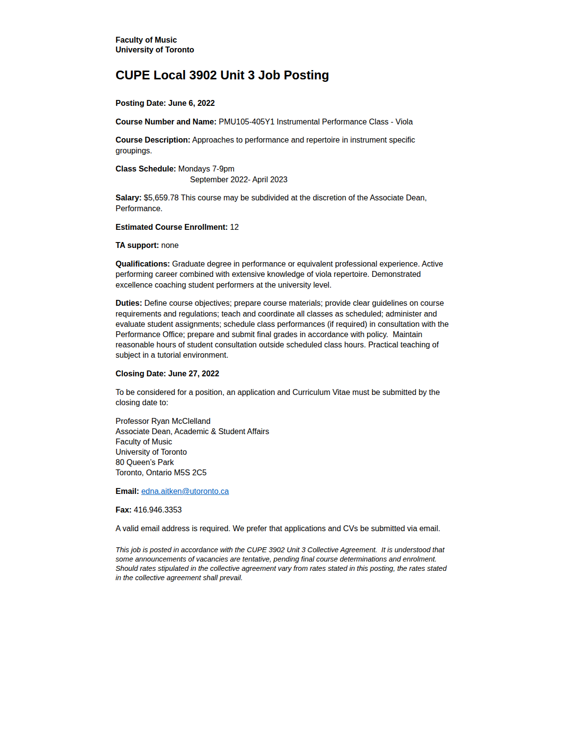Faculty of Music
University of Toronto
CUPE Local 3902 Unit 3 Job Posting
Posting Date: June 6, 2022
Course Number and Name: PMU105-405Y1 Instrumental Performance Class - Viola
Course Description: Approaches to performance and repertoire in instrument specific groupings.
Class Schedule: Mondays 7-9pm September 2022- April 2023
Salary: $5,659.78 This course may be subdivided at the discretion of the Associate Dean, Performance.
Estimated Course Enrollment: 12
TA support: none
Qualifications: Graduate degree in performance or equivalent professional experience. Active performing career combined with extensive knowledge of viola repertoire. Demonstrated excellence coaching student performers at the university level.
Duties: Define course objectives; prepare course materials; provide clear guidelines on course requirements and regulations; teach and coordinate all classes as scheduled; administer and evaluate student assignments; schedule class performances (if required) in consultation with the Performance Office; prepare and submit final grades in accordance with policy. Maintain reasonable hours of student consultation outside scheduled class hours. Practical teaching of subject in a tutorial environment.
Closing Date: June 27, 2022
To be considered for a position, an application and Curriculum Vitae must be submitted by the closing date to:
Professor Ryan McClelland
Associate Dean, Academic & Student Affairs
Faculty of Music
University of Toronto
80 Queen’s Park
Toronto, Ontario M5S 2C5
Email: edna.aitken@utoronto.ca
Fax: 416.946.3353
A valid email address is required. We prefer that applications and CVs be submitted via email.
This job is posted in accordance with the CUPE 3902 Unit 3 Collective Agreement. It is understood that some announcements of vacancies are tentative, pending final course determinations and enrolment. Should rates stipulated in the collective agreement vary from rates stated in this posting, the rates stated in the collective agreement shall prevail.